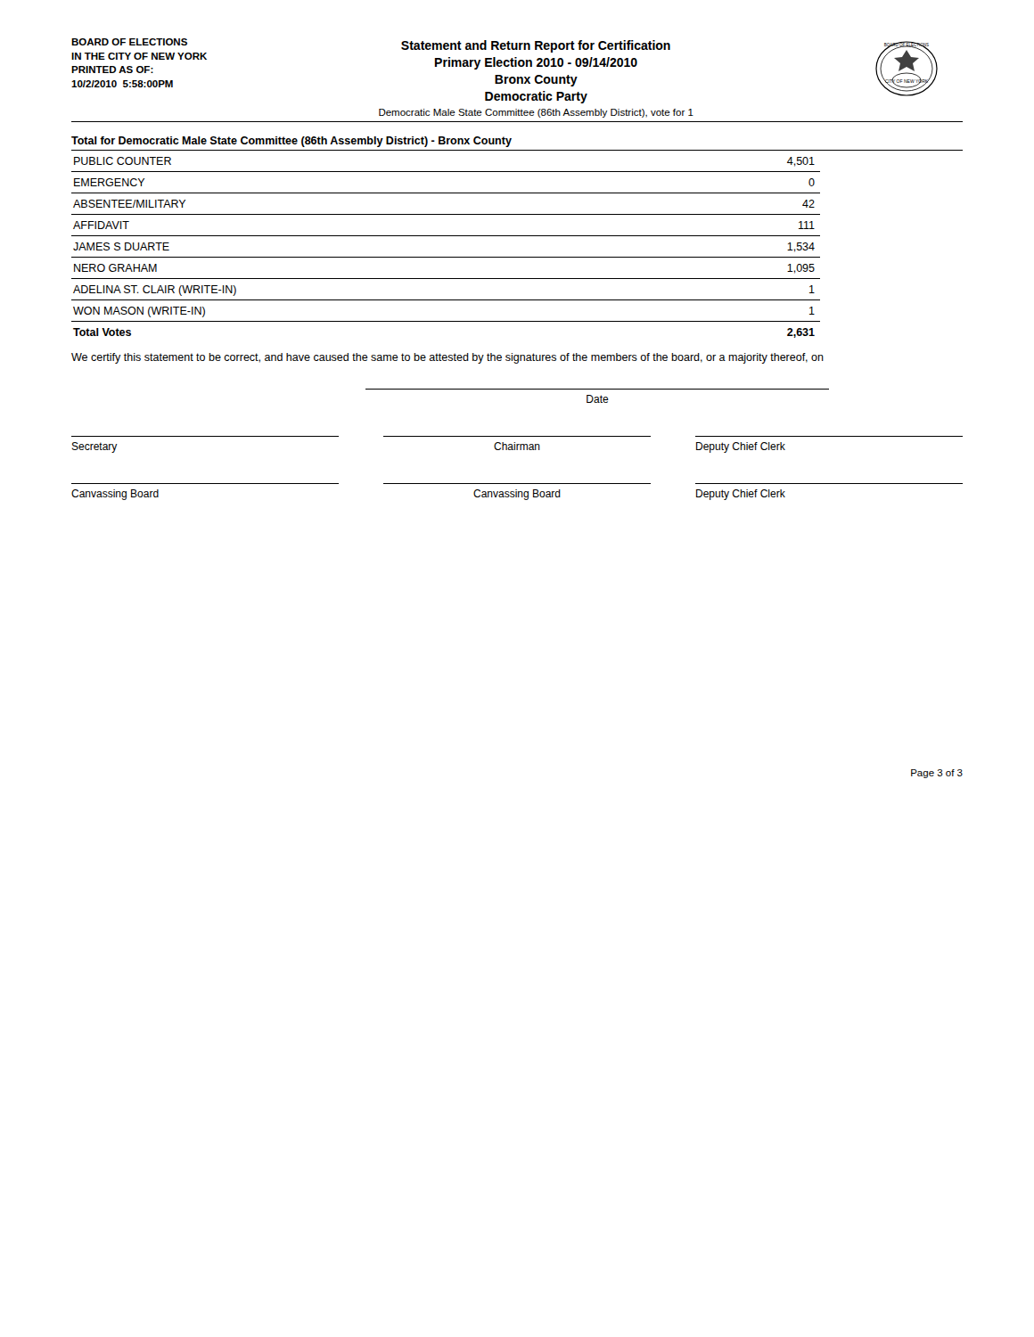BOARD OF ELECTIONS
IN THE CITY OF NEW YORK
PRINTED AS OF:
10/2/2010 5:58:00PM
Statement and Return Report for Certification
Primary Election 2010 - 09/14/2010
Bronx County
Democratic Party
Democratic Male State Committee (86th Assembly District), vote for 1
CITY OF NEW YORK BOARD OF ELECTIONS
Total for Democratic Male State Committee (86th Assembly District) - Bronx County
| PUBLIC COUNTER | 4,501 |
| EMERGENCY | 0 |
| ABSENTEE/MILITARY | 42 |
| AFFIDAVIT | 111 |
| JAMES S DUARTE | 1,534 |
| NERO GRAHAM | 1,095 |
| ADELINA ST. CLAIR (WRITE-IN) | 1 |
| WON MASON (WRITE-IN) | 1 |
| Total Votes | 2,631 |
We certify this statement to be correct, and have caused the same to be attested by the signatures of the members of the board, or a majority thereof, on
Date
Secretary
Chairman
Deputy Chief Clerk
Canvassing Board
Canvassing Board
Deputy Chief Clerk
Page 3 of 3